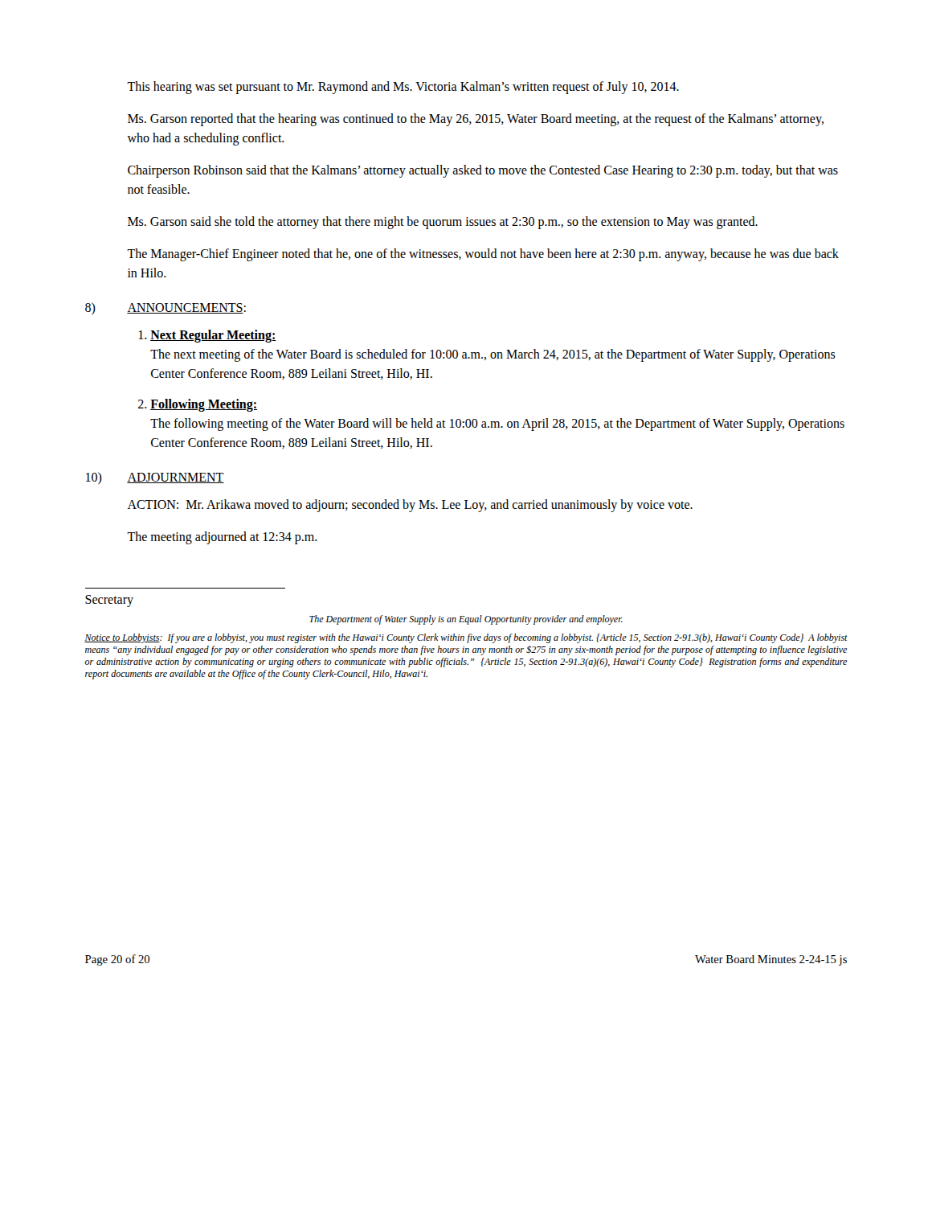This hearing was set pursuant to Mr. Raymond and Ms. Victoria Kalman’s written request of July 10, 2014.
Ms. Garson reported that the hearing was continued to the May 26, 2015, Water Board meeting, at the request of the Kalmans’ attorney, who had a scheduling conflict.
Chairperson Robinson said that the Kalmans’ attorney actually asked to move the Contested Case Hearing to 2:30 p.m. today, but that was not feasible.
Ms. Garson said she told the attorney that there might be quorum issues at 2:30 p.m., so the extension to May was granted.
The Manager-Chief Engineer noted that he, one of the witnesses, would not have been here at 2:30 p.m. anyway, because he was due back in Hilo.
8)
ANNOUNCEMENTS:
Next Regular Meeting:
The next meeting of the Water Board is scheduled for 10:00 a.m., on March 24, 2015, at the Department of Water Supply, Operations Center Conference Room, 889 Leilani Street, Hilo, HI.
Following Meeting:
The following meeting of the Water Board will be held at 10:00 a.m. on April 28, 2015, at the Department of Water Supply, Operations Center Conference Room, 889 Leilani Street, Hilo, HI.
10)
ADJOURNMENT
ACTION: Mr. Arikawa moved to adjourn; seconded by Ms. Lee Loy, and carried unanimously by voice vote.
The meeting adjourned at 12:34 p.m.
Secretary
The Department of Water Supply is an Equal Opportunity provider and employer.
Notice to Lobbyists: If you are a lobbyist, you must register with the Hawai‘i County Clerk within five days of becoming a lobbyist. {Article 15, Section 2-91.3(b), Hawai‘i County Code} A lobbyist means “any individual engaged for pay or other consideration who spends more than five hours in any month or $275 in any six-month period for the purpose of attempting to influence legislative or administrative action by communicating or urging others to communicate with public officials.” {Article 15, Section 2-91.3(a)(6), Hawai‘i County Code} Registration forms and expenditure report documents are available at the Office of the County Clerk-Council, Hilo, Hawai‘i.
Page 20 of 20
Water Board Minutes 2-24-15 js